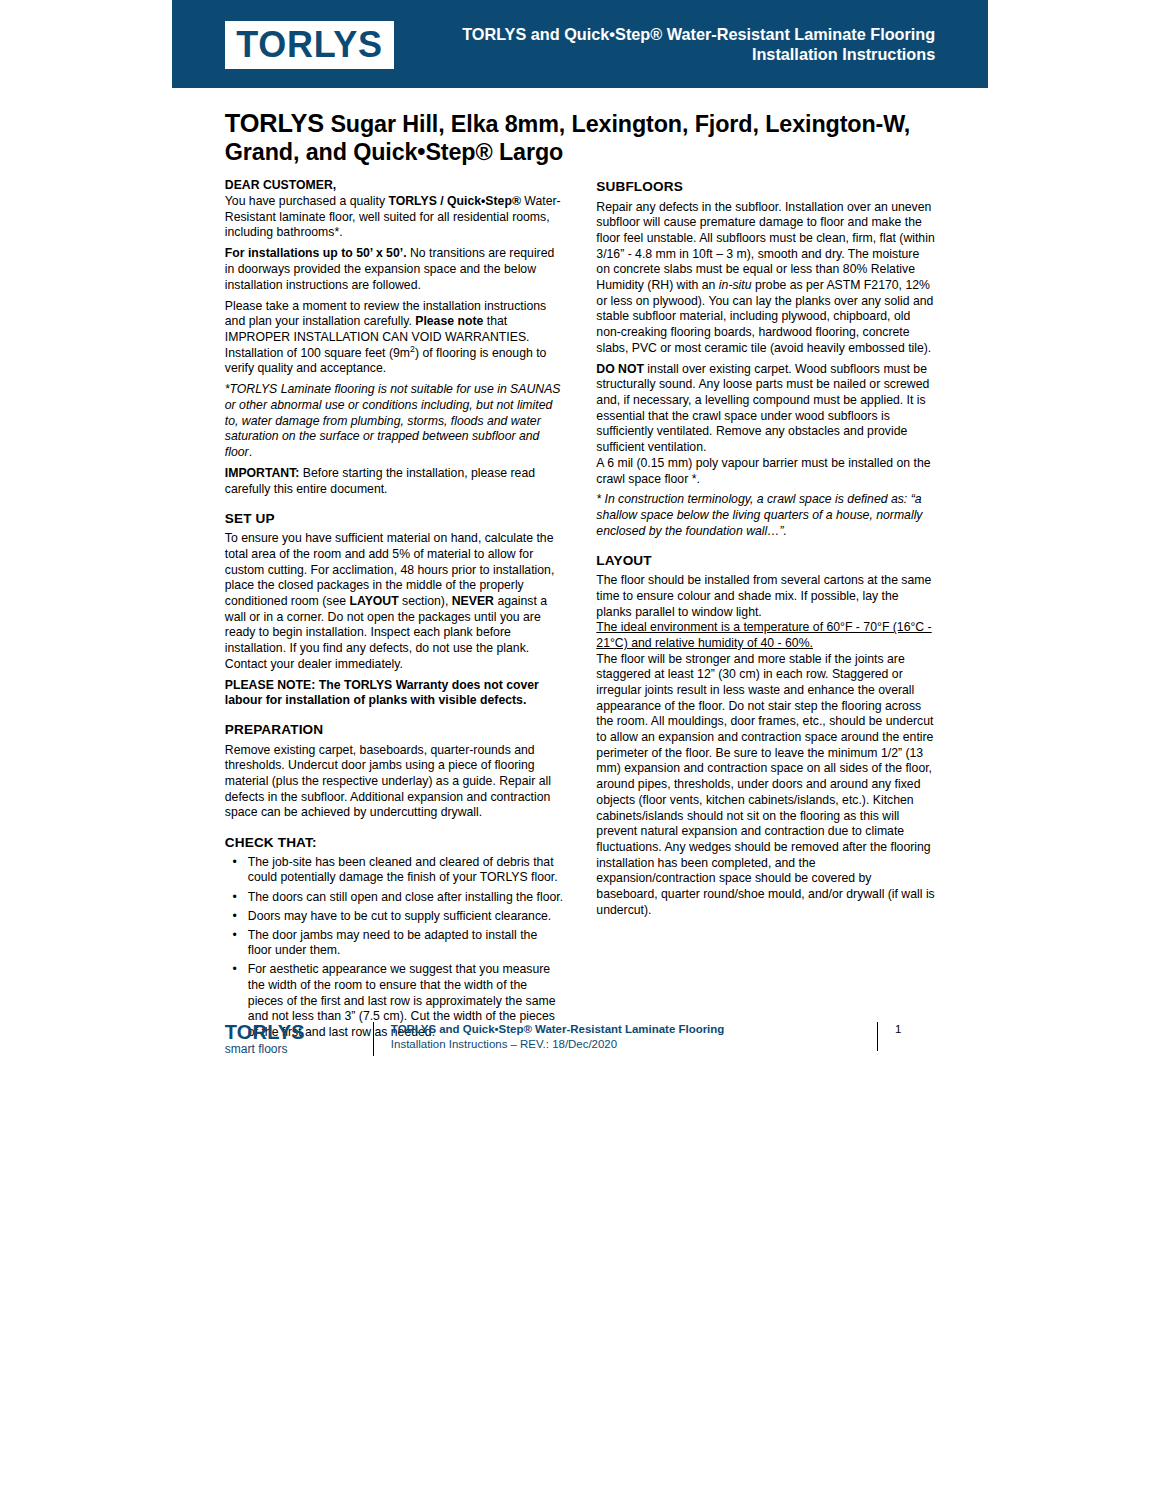TORLYS
TORLYS and Quick•Step® Water-Resistant Laminate Flooring
Installation Instructions
TORLYS Sugar Hill, Elka 8mm, Lexington, Fjord, Lexington-W, Grand, and Quick•Step® Largo
DEAR CUSTOMER,
You have purchased a quality TORLYS / Quick•Step® Water-Resistant laminate floor, well suited for all residential rooms, including bathrooms*.
For installations up to 50’ x 50’. No transitions are required in doorways provided the expansion space and the below installation instructions are followed.
Please take a moment to review the installation instructions and plan your installation carefully. Please note that IMPROPER INSTALLATION CAN VOID WARRANTIES. Installation of 100 square feet (9m2) of flooring is enough to verify quality and acceptance.
*TORLYS Laminate flooring is not suitable for use in SAUNAS or other abnormal use or conditions including, but not limited to, water damage from plumbing, storms, floods and water saturation on the surface or trapped between subfloor and floor.
IMPORTANT: Before starting the installation, please read carefully this entire document.
SET UP
To ensure you have sufficient material on hand, calculate the total area of the room and add 5% of material to allow for custom cutting. For acclimation, 48 hours prior to installation, place the closed packages in the middle of the properly conditioned room (see LAYOUT section), NEVER against a wall or in a corner. Do not open the packages until you are ready to begin installation. Inspect each plank before installation. If you find any defects, do not use the plank. Contact your dealer immediately.
PLEASE NOTE: The TORLYS Warranty does not cover labour for installation of planks with visible defects.
PREPARATION
Remove existing carpet, baseboards, quarter-rounds and thresholds. Undercut door jambs using a piece of flooring material (plus the respective underlay) as a guide. Repair all defects in the subfloor. Additional expansion and contraction space can be achieved by undercutting drywall.
CHECK THAT:
The job-site has been cleaned and cleared of debris that could potentially damage the finish of your TORLYS floor.
The doors can still open and close after installing the floor.
Doors may have to be cut to supply sufficient clearance.
The door jambs may need to be adapted to install the floor under them.
For aesthetic appearance we suggest that you measure the width of the room to ensure that the width of the pieces of the first and last row is approximately the same and not less than 3” (7.5 cm). Cut the width of the pieces of the first and last row as needed.
SUBFLOORS
Repair any defects in the subfloor. Installation over an uneven subfloor will cause premature damage to floor and make the floor feel unstable. All subfloors must be clean, firm, flat (within 3/16” - 4.8 mm in 10ft – 3 m), smooth and dry. The moisture on concrete slabs must be equal or less than 80% Relative Humidity (RH) with an in-situ probe as per ASTM F2170, 12% or less on plywood). You can lay the planks over any solid and stable subfloor material, including plywood, chipboard, old non-creaking flooring boards, hardwood flooring, concrete slabs, PVC or most ceramic tile (avoid heavily embossed tile).
DO NOT install over existing carpet. Wood subfloors must be structurally sound. Any loose parts must be nailed or screwed and, if necessary, a levelling compound must be applied. It is essential that the crawl space under wood subfloors is sufficiently ventilated. Remove any obstacles and provide sufficient ventilation.
A 6 mil (0.15 mm) poly vapour barrier must be installed on the crawl space floor *.
* In construction terminology, a crawl space is defined as: “a shallow space below the living quarters of a house, normally enclosed by the foundation wall…”.
LAYOUT
The floor should be installed from several cartons at the same time to ensure colour and shade mix. If possible, lay the planks parallel to window light.
The ideal environment is a temperature of 60°F - 70°F (16°C - 21°C) and relative humidity of 40 - 60%.
The floor will be stronger and more stable if the joints are staggered at least 12” (30 cm) in each row. Staggered or irregular joints result in less waste and enhance the overall appearance of the floor. Do not stair step the flooring across the room. All mouldings, door frames, etc., should be undercut to allow an expansion and contraction space around the entire perimeter of the floor. Be sure to leave the minimum 1/2” (13 mm) expansion and contraction space on all sides of the floor, around pipes, thresholds, under doors and around any fixed objects (floor vents, kitchen cabinets/islands, etc.). Kitchen cabinets/islands should not sit on the flooring as this will prevent natural expansion and contraction due to climate fluctuations. Any wedges should be removed after the flooring installation has been completed, and the expansion/contraction space should be covered by baseboard, quarter round/shoe mould, and/or drywall (if wall is undercut).
TORLYS
smart floors
TORLYS and Quick•Step® Water-Resistant Laminate Flooring
Installation Instructions – REV.: 18/Dec/2020
1